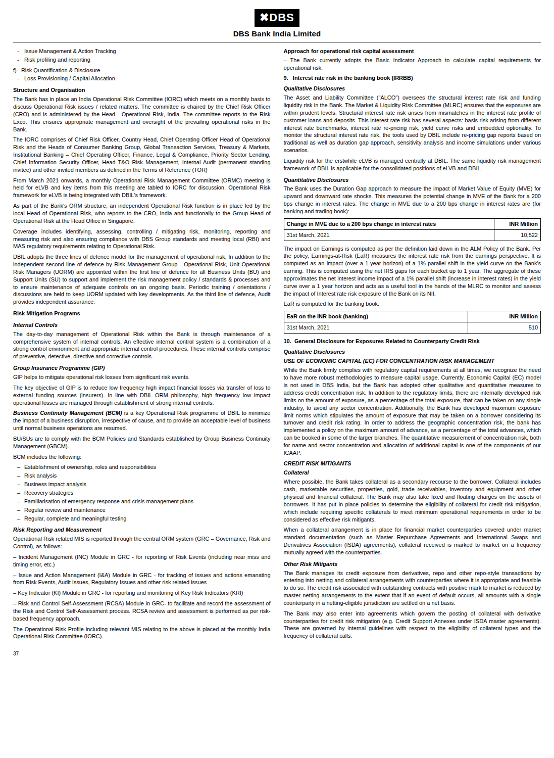✖DBS
DBS Bank India Limited
Issue Management & Action Tracking
Risk profiling and reporting
f) Risk Quantification & Disclosure
Loss Provisioning / Capital Allocation
Structure and Organisation
The Bank has in place an India Operational Risk Committee (IORC) which meets on a monthly basis to discuss Operational Risk issues / related matters. The committee is chaired by the Chief Risk Officer (CRO) and is administered by the Head - Operational Risk, India. The committee reports to the Risk Exco. This ensures appropriate management and oversight of the prevailing operational risks in the Bank.
The IORC comprises of Chief Risk Officer, Country Head, Chief Operating Officer Head of Operational Risk and the Heads of Consumer Banking Group, Global Transaction Services, Treasury & Markets, Institutional Banking – Chief Operating Officer, Finance, Legal & Compliance, Priority Sector Lending, Chief Information Security Officer, Head T&O Risk Management, Internal Audit (permanent standing invitee) and other invited members as defined in the Terms of Reference (TOR)
From March 2021 onwards, a monthly Operational Risk Management Committee (ORMC) meeting is held for eLVB and key items from this meeting are tabled to IORC for discussion. Operational Risk framework for eLVB is being integrated with DBIL's framework.
As part of the Bank's ORM structure, an independent Operational Risk function is in place led by the local Head of Operational Risk, who reports to the CRO, India and functionally to the Group Head of Operational Risk at the Head Office in Singapore.
Coverage includes identifying, assessing, controlling / mitigating risk, monitoring, reporting and measuring risk and also ensuring compliance with DBS Group standards and meeting local (RBI) and MAS regulatory requirements relating to Operational Risk.
DBIL adopts the three lines of defence model for the management of operational risk. In addition to the independent second line of defence by Risk Management Group - Operational Risk, Unit Operational Risk Managers (UORM) are appointed within the first line of defence for all Business Units (BU) and Support Units (SU) to support and implement the risk management policy / standards & processes and to ensure maintenance of adequate controls on an ongoing basis. Periodic training / orientations / discussions are held to keep UORM updated with key developments. As the third line of defence, Audit provides independent assurance.
Risk Mitigation Programs
Internal Controls
The day-to-day management of Operational Risk within the Bank is through maintenance of a comprehensive system of internal controls. An effective internal control system is a combination of a strong control environment and appropriate internal control procedures. These internal controls comprise of preventive, detective, directive and corrective controls.
Group Insurance Programme (GIP)
GIP helps to mitigate operational risk losses from significant risk events.
The key objective of GIP is to reduce low frequency high impact financial losses via transfer of loss to external funding sources (insurers). In line with DBIL ORM philosophy, high frequency low impact operational losses are managed through establishment of strong internal controls.
Business Continuity Management (BCM) is a key Operational Risk programme of DBIL to minimize the impact of a business disruption, irrespective of cause, and to provide an acceptable level of business until normal business operations are resumed.
BU/SUs are to comply with the BCM Policies and Standards established by Group Business Continuity Management (GBCM).
BCM includes the following:
Establishment of ownership, roles and responsibilities
Risk analysis
Business impact analysis
Recovery strategies
Familiarisation of emergency response and crisis management plans
Regular review and maintenance
Regular, complete and meaningful testing
Risk Reporting and Measurement
Operational Risk related MIS is reported through the central ORM system (GRC – Governance, Risk and Control), as follows:
– Incident Management (INC) Module in GRC - for reporting of Risk Events (including near miss and timing error, etc.)
– Issue and Action Management (I&A) Module in GRC - for tracking of issues and actions emanating from Risk Events, Audit Issues, Regulatory Issues and other risk related issues
– Key Indicator (KI) Module in GRC - for reporting and monitoring of Key Risk Indicators (KRI)
– Risk and Control Self-Assessment (RCSA) Module in GRC- to facilitate and record the assessment of the Risk and Control Self-Assessment process. RCSA review and assessment is performed as per risk-based frequency approach.
The Operational Risk Profile including relevant MIS relating to the above is placed at the monthly India Operational Risk Committee (IORC).
Approach for operational risk capital assessment
– The Bank currently adopts the Basic Indicator Approach to calculate capital requirements for operational risk.
9. Interest rate risk in the banking book (IRRBB)
Qualitative Disclosures
The Asset and Liability Committee ("ALCO") oversees the structural interest rate risk and funding liquidity risk in the Bank. The Market & Liquidity Risk Committee (MLRC) ensures that the exposures are within prudent levels. Structural interest rate risk arises from mismatches in the interest rate profile of customer loans and deposits. This interest rate risk has several aspects: basis risk arising from different interest rate benchmarks, interest rate re-pricing risk, yield curve risks and embedded optionality. To monitor the structural interest rate risk, the tools used by DBIL include re-pricing gap reports based on traditional as well as duration gap approach, sensitivity analysis and income simulations under various scenarios.
Liquidity risk for the erstwhile eLVB is managed centrally at DBIL. The same liquidity risk management framework of DBIL is applicable for the consolidated positions of eLVB and DBIL.
Quantitative Disclosures
The Bank uses the Duration Gap approach to measure the impact of Market Value of Equity (MVE) for upward and downward rate shocks. This measures the potential change in MVE of the Bank for a 200 bps change in interest rates. The change in MVE due to a 200 bps change in interest rates are (for banking and trading book):-
| Change in MVE due to a 200 bps change in interest rates | INR Million |
| --- | --- |
| 31st March, 2021 | 10,522 |
The impact on Earnings is computed as per the definition laid down in the ALM Policy of the Bank. Per the policy, Earnings-at-Risk (EaR) measures the interest rate risk from the earnings perspective. It is computed as an impact (over a 1-year horizon) of a 1% parallel shift in the yield curve on the Bank's earning. This is computed using the net IRS gaps for each bucket up to 1 year. The aggregate of these approximates the net interest income impact of a 1% parallel shift (increase in interest rates) in the yield curve over a 1 year horizon and acts as a useful tool in the hands of the MLRC to monitor and assess the impact of Interest rate risk exposure of the Bank on its NII.
EaR is computed for the banking book.
| EaR on the INR book (banking) | INR Million |
| --- | --- |
| 31st March, 2021 | 510 |
10. General Disclosure for Exposures Related to Counterparty Credit Risk
Qualitative Disclosures
USE OF ECONOMIC CAPITAL (EC) FOR CONCENTRATION RISK MANAGEMENT
While the Bank firmly complies with regulatory capital requirements at all times, we recognize the need to have more robust methodologies to measure capital usage. Currently, Economic Capital (EC) model is not used in DBS India, but the Bank has adopted other qualitative and quantitative measures to address credit concentration risk. In addition to the regulatory limits, there are internally developed risk limits on the amount of exposure, as a percentage of the total exposure, that can be taken on any single industry, to avoid any sector concentration. Additionally, the Bank has developed maximum exposure limit norms which stipulates the amount of exposure that may be taken on a borrower considering its turnover and credit risk rating. In order to address the geographic concentration risk, the bank has implemented a policy on the maximum amount of advance, as a percentage of the total advances, which can be booked in some of the larger branches. The quantitative measurement of concentration risk, both for name and sector concentration and allocation of additional capital is one of the components of our ICAAP.
CREDIT RISK MITIGANTS
Collateral
Where possible, the Bank takes collateral as a secondary recourse to the borrower. Collateral includes cash, marketable securities, properties, gold, trade receivables, inventory and equipment and other physical and financial collateral. The Bank may also take fixed and floating charges on the assets of borrowers. It has put in place policies to determine the eligibility of collateral for credit risk mitigation, which include requiring specific collaterals to meet minimum operational requirements in order to be considered as effective risk mitigants.
When a collateral arrangement is in place for financial market counterparties covered under market standard documentation (such as Master Repurchase Agreements and International Swaps and Derivatives Association (ISDA) agreements), collateral received is marked to market on a frequency mutually agreed with the counterparties.
Other Risk Mitigants
The Bank manages its credit exposure from derivatives, repo and other repo-style transactions by entering into netting and collateral arrangements with counterparties where it is appropriate and feasible to do so. The credit risk associated with outstanding contracts with positive mark to market is reduced by master netting arrangements to the extent that if an event of default occurs, all amounts with a single counterparty in a netting-eligible jurisdiction are settled on a net basis.
The Bank may also enter into agreements which govern the posting of collateral with derivative counterparties for credit risk mitigation (e.g. Credit Support Annexes under ISDA master agreements). These are governed by internal guidelines with respect to the eligibility of collateral types and the frequency of collateral calls.
37